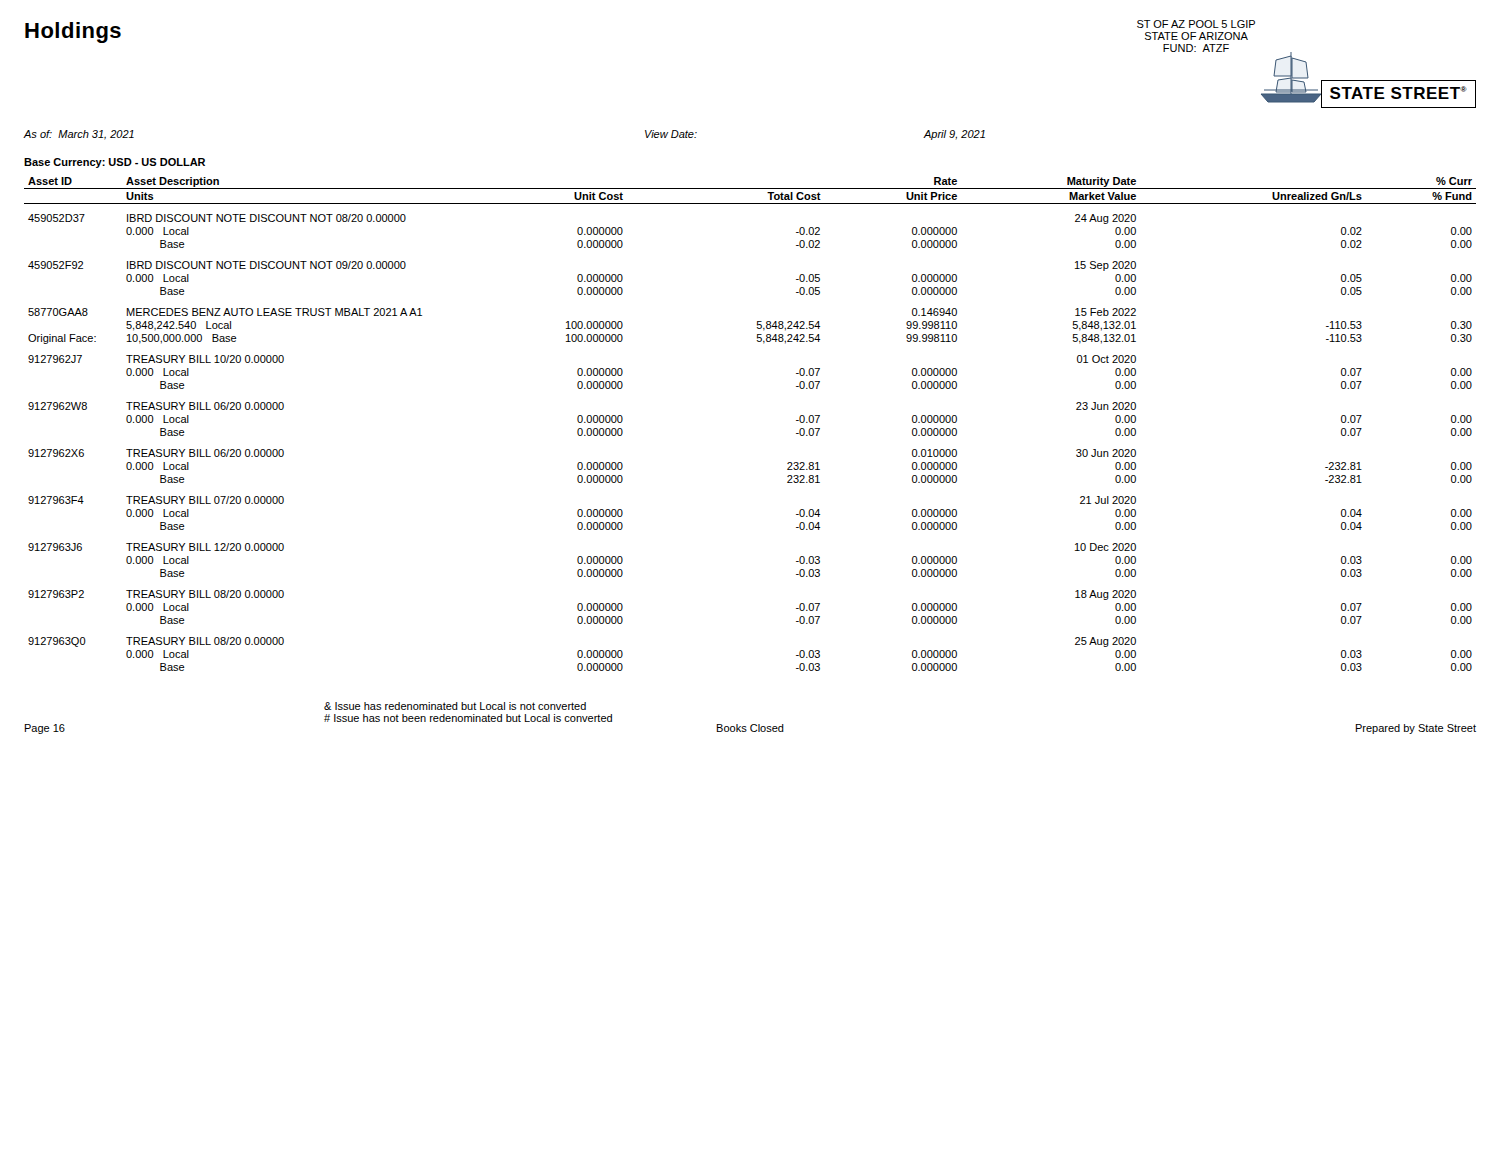Holdings
ST OF AZ POOL 5 LGIP
STATE OF ARIZONA
FUND: ATZF
STATE STREET
As of: March 31, 2021 View Date: April 9, 2021
Base Currency: USD - US DOLLAR
| Asset ID | Asset Description | | | Rate | Maturity Date | | % Curr |
| --- | --- | --- | --- | --- | --- | --- | --- |
| | Units | Unit Cost | Total Cost | Unit Price | Market Value | Unrealized Gn/Ls | % Fund |
| 459052D37 | IBRD DISCOUNT NOTE DISCOUNT NOT 08/20 0.00000 | | 24 Aug 2020 | | |
| | 0.000 Local | 0.000000 | -0.02 | 0.000000 | 0.00 | 0.02 | 0.00 |
| | Base | 0.000000 | -0.02 | 0.000000 | 0.00 | 0.02 | 0.00 |
| 459052F92 | IBRD DISCOUNT NOTE DISCOUNT NOT 09/20 0.00000 | | 15 Sep 2020 | | |
| | 0.000 Local | 0.000000 | -0.05 | 0.000000 | 0.00 | 0.05 | 0.00 |
| | Base | 0.000000 | -0.05 | 0.000000 | 0.00 | 0.05 | 0.00 |
| 58770GAA8 | MERCEDES BENZ AUTO LEASE TRUST MBALT 2021 A A1 | 0.146940 | 15 Feb 2022 | | |
| | 5,848,242.540 Local | 100.000000 | 5,848,242.54 | 99.998110 | 5,848,132.01 | -110.53 | 0.30 |
| Original Face: | 10,500,000.000 Base | 100.000000 | 5,848,242.54 | 99.998110 | 5,848,132.01 | -110.53 | 0.30 |
| 9127962J7 | TREASURY BILL 10/20 0.00000 | | 01 Oct 2020 | | |
| | 0.000 Local | 0.000000 | -0.07 | 0.000000 | 0.00 | 0.07 | 0.00 |
| | Base | 0.000000 | -0.07 | 0.000000 | 0.00 | 0.07 | 0.00 |
| 9127962W8 | TREASURY BILL 06/20 0.00000 | | 23 Jun 2020 | | |
| | 0.000 Local | 0.000000 | -0.07 | 0.000000 | 0.00 | 0.07 | 0.00 |
| | Base | 0.000000 | -0.07 | 0.000000 | 0.00 | 0.07 | 0.00 |
| 9127962X6 | TREASURY BILL 06/20 0.00000 | 0.010000 | 30 Jun 2020 | | |
| | 0.000 Local | 0.000000 | 232.81 | 0.000000 | 0.00 | -232.81 | 0.00 |
| | Base | 0.000000 | 232.81 | 0.000000 | 0.00 | -232.81 | 0.00 |
| 9127963F4 | TREASURY BILL 07/20 0.00000 | | 21 Jul 2020 | | |
| | 0.000 Local | 0.000000 | -0.04 | 0.000000 | 0.00 | 0.04 | 0.00 |
| | Base | 0.000000 | -0.04 | 0.000000 | 0.00 | 0.04 | 0.00 |
| 9127963J6 | TREASURY BILL 12/20 0.00000 | | 10 Dec 2020 | | |
| | 0.000 Local | 0.000000 | -0.03 | 0.000000 | 0.00 | 0.03 | 0.00 |
| | Base | 0.000000 | -0.03 | 0.000000 | 0.00 | 0.03 | 0.00 |
| 9127963P2 | TREASURY BILL 08/20 0.00000 | | 18 Aug 2020 | | |
| | 0.000 Local | 0.000000 | -0.07 | 0.000000 | 0.00 | 0.07 | 0.00 |
| | Base | 0.000000 | -0.07 | 0.000000 | 0.00 | 0.07 | 0.00 |
| 9127963Q0 | TREASURY BILL 08/20 0.00000 | | 25 Aug 2020 | | |
| | 0.000 Local | 0.000000 | -0.03 | 0.000000 | 0.00 | 0.03 | 0.00 |
| | Base | 0.000000 | -0.03 | 0.000000 | 0.00 | 0.03 | 0.00 |
& Issue has redenominated but Local is not converted
# Issue has not been redenominated but Local is converted
Page 16
Books Closed
Prepared by State Street